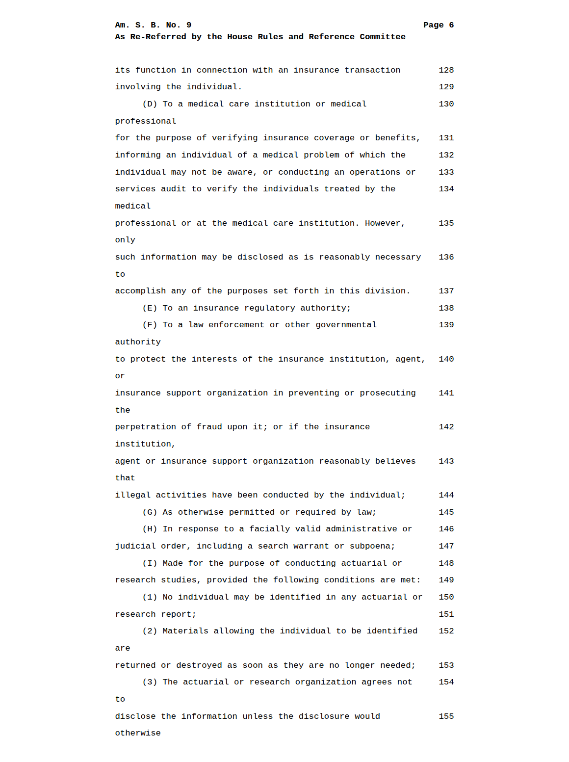Am. S. B. No. 9
As Re-Referred by the House Rules and Reference Committee
Page 6
its function in connection with an insurance transaction 128
involving the individual. 129
(D) To a medical care institution or medical professional 130
for the purpose of verifying insurance coverage or benefits, 131
informing an individual of a medical problem of which the 132
individual may not be aware, or conducting an operations or 133
services audit to verify the individuals treated by the medical 134
professional or at the medical care institution. However, only 135
such information may be disclosed as is reasonably necessary to 136
accomplish any of the purposes set forth in this division. 137
(E) To an insurance regulatory authority; 138
(F) To a law enforcement or other governmental authority 139
to protect the interests of the insurance institution, agent, or 140
insurance support organization in preventing or prosecuting the 141
perpetration of fraud upon it; or if the insurance institution, 142
agent or insurance support organization reasonably believes that 143
illegal activities have been conducted by the individual; 144
(G) As otherwise permitted or required by law; 145
(H) In response to a facially valid administrative or 146
judicial order, including a search warrant or subpoena; 147
(I) Made for the purpose of conducting actuarial or 148
research studies, provided the following conditions are met: 149
(1) No individual may be identified in any actuarial or 150
research report; 151
(2) Materials allowing the individual to be identified are 152
returned or destroyed as soon as they are no longer needed; 153
(3) The actuarial or research organization agrees not to 154
disclose the information unless the disclosure would otherwise 155